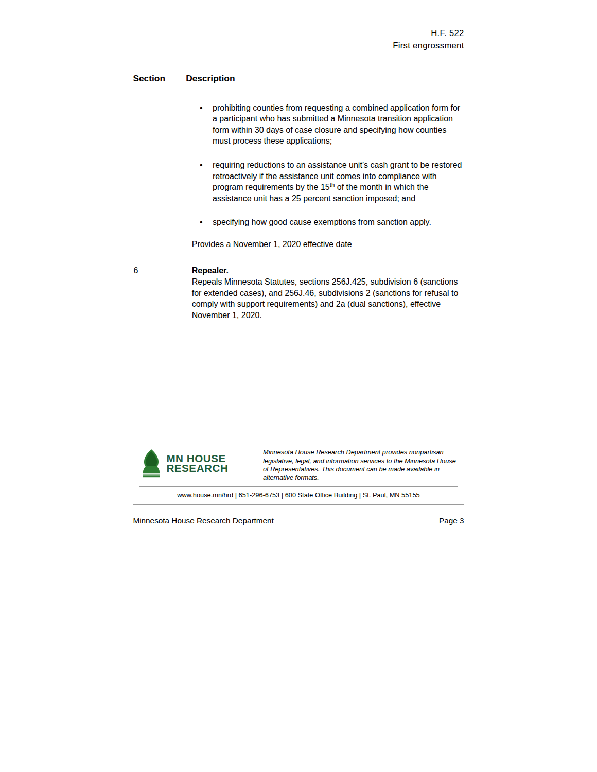H.F. 522
First engrossment
| Section | Description |
| --- | --- |
| | prohibiting counties from requesting a combined application form for a participant who has submitted a Minnesota transition application form within 30 days of case closure and specifying how counties must process these applications; requiring reductions to an assistance unit’s cash grant to be restored retroactively if the assistance unit comes into compliance with program requirements by the 15 th of the month in which the assistance unit has a 25 percent sanction imposed; and specifying how good cause exemptions from sanction apply. Provides a November 1, 2020 effective date |
| 6 | Repealer. Repeals Minnesota Statutes, sections 256J.425, subdivision 6 (sanctions for extended cases), and 256J.46, subdivisions 2 (sanctions for refusal to comply with support requirements) and 2a (dual sanctions), effective November 1, 2020. |
MN HOUSE
RESEARCH
Minnesota House Research Department provides nonpartisan legislative, legal, and information services to the Minnesota House of Representatives. This document can be made available in alternative formats.
www.house.mn/hrd | 651-296-6753 | 600 State Office Building | St. Paul, MN 55155
Minnesota House Research Department
Page 3